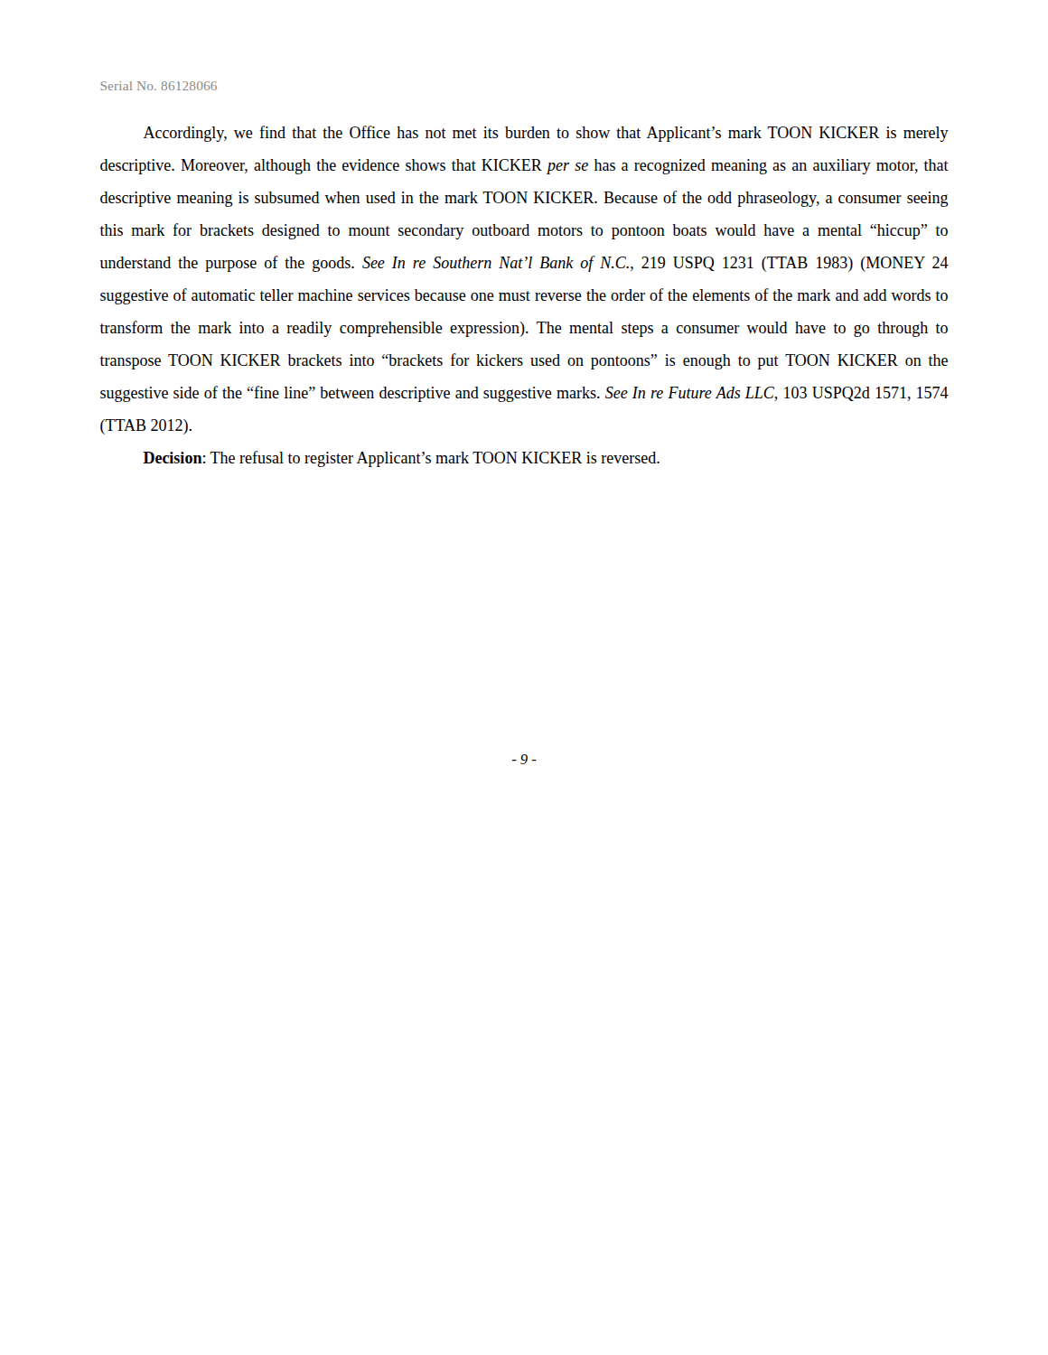Serial No. 86128066
Accordingly, we find that the Office has not met its burden to show that Applicant’s mark TOON KICKER is merely descriptive. Moreover, although the evidence shows that KICKER per se has a recognized meaning as an auxiliary motor, that descriptive meaning is subsumed when used in the mark TOON KICKER. Because of the odd phraseology, a consumer seeing this mark for brackets designed to mount secondary outboard motors to pontoon boats would have a mental “hiccup” to understand the purpose of the goods. See In re Southern Nat’l Bank of N.C., 219 USPQ 1231 (TTAB 1983) (MONEY 24 suggestive of automatic teller machine services because one must reverse the order of the elements of the mark and add words to transform the mark into a readily comprehensible expression). The mental steps a consumer would have to go through to transpose TOON KICKER brackets into “brackets for kickers used on pontoons” is enough to put TOON KICKER on the suggestive side of the “fine line” between descriptive and suggestive marks. See In re Future Ads LLC, 103 USPQ2d 1571, 1574 (TTAB 2012).
Decision: The refusal to register Applicant’s mark TOON KICKER is reversed.
- 9 -